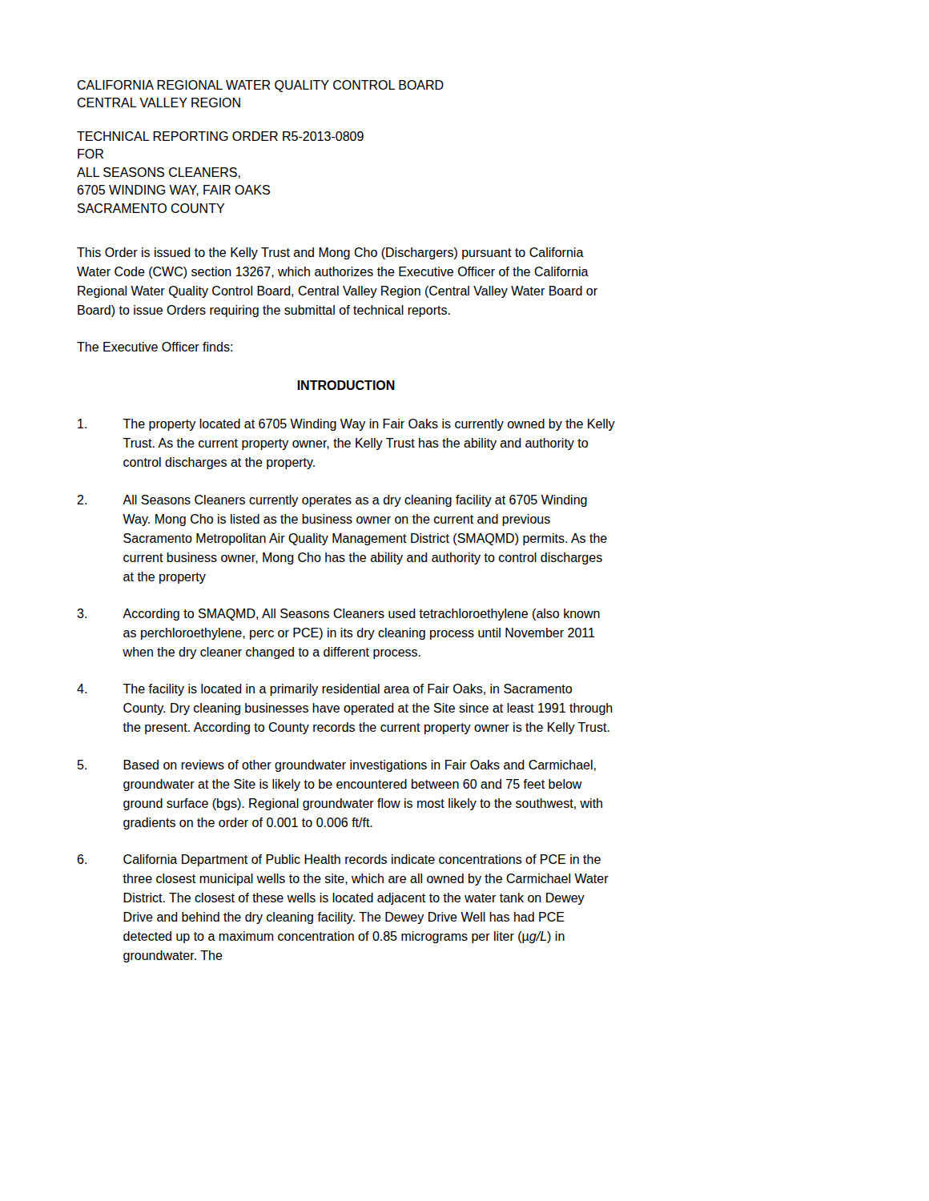CALIFORNIA REGIONAL WATER QUALITY CONTROL BOARD
CENTRAL VALLEY REGION
TECHNICAL REPORTING ORDER R5-2013-0809
FOR
ALL SEASONS CLEANERS,
6705 WINDING WAY, FAIR OAKS
SACRAMENTO COUNTY
This Order is issued to the Kelly Trust and Mong Cho (Dischargers) pursuant to California Water Code (CWC) section 13267, which authorizes the Executive Officer of the California Regional Water Quality Control Board, Central Valley Region (Central Valley Water Board or Board) to issue Orders requiring the submittal of technical reports.
The Executive Officer finds:
INTRODUCTION
The property located at 6705 Winding Way in Fair Oaks is currently owned by the Kelly Trust. As the current property owner, the Kelly Trust has the ability and authority to control discharges at the property.
All Seasons Cleaners currently operates as a dry cleaning facility at 6705 Winding Way. Mong Cho is listed as the business owner on the current and previous Sacramento Metropolitan Air Quality Management District (SMAQMD) permits. As the current business owner, Mong Cho has the ability and authority to control discharges at the property
According to SMAQMD, All Seasons Cleaners used tetrachloroethylene (also known as perchloroethylene, perc or PCE) in its dry cleaning process until November 2011 when the dry cleaner changed to a different process.
The facility is located in a primarily residential area of Fair Oaks, in Sacramento County. Dry cleaning businesses have operated at the Site since at least 1991 through the present. According to County records the current property owner is the Kelly Trust.
Based on reviews of other groundwater investigations in Fair Oaks and Carmichael, groundwater at the Site is likely to be encountered between 60 and 75 feet below ground surface (bgs). Regional groundwater flow is most likely to the southwest, with gradients on the order of 0.001 to 0.006 ft/ft.
California Department of Public Health records indicate concentrations of PCE in the three closest municipal wells to the site, which are all owned by the Carmichael Water District. The closest of these wells is located adjacent to the water tank on Dewey Drive and behind the dry cleaning facility. The Dewey Drive Well has had PCE detected up to a maximum concentration of 0.85 micrograms per liter (µg/L) in groundwater. The